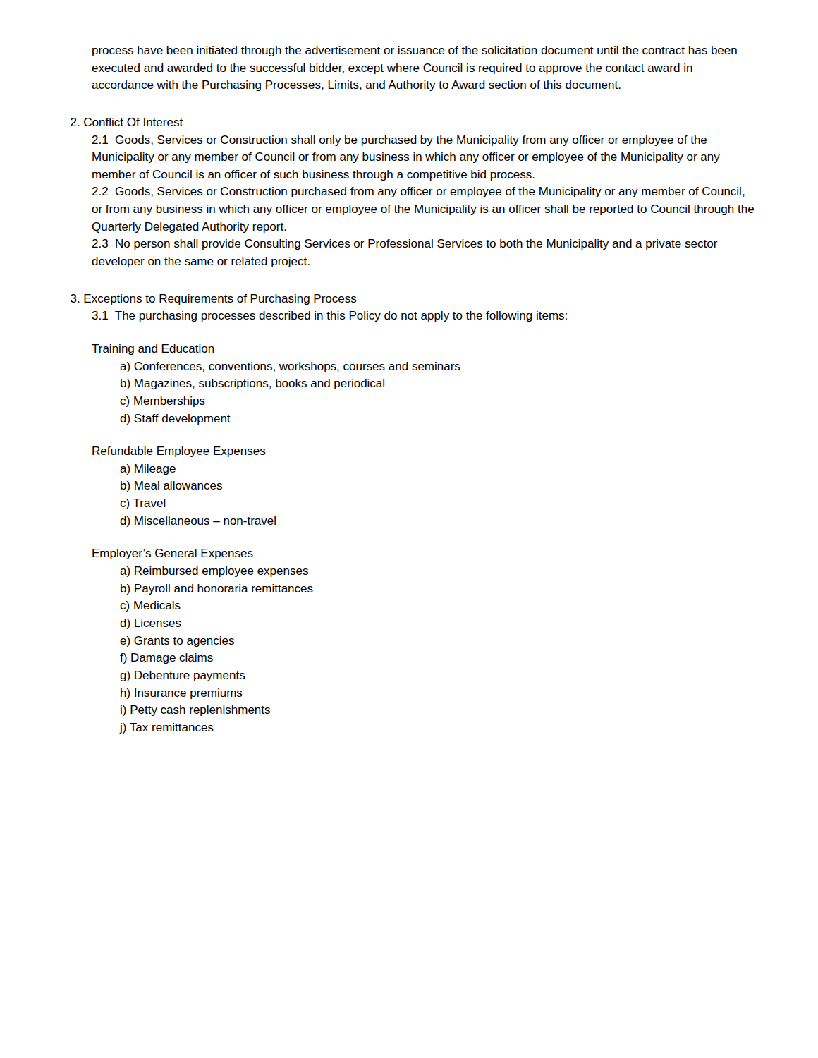process have been initiated through the advertisement or issuance of the solicitation document until the contract has been executed and awarded to the successful bidder, except where Council is required to approve the contact award in accordance with the Purchasing Processes, Limits, and Authority to Award section of this document.
2. Conflict Of Interest
2.1 Goods, Services or Construction shall only be purchased by the Municipality from any officer or employee of the Municipality or any member of Council or from any business in which any officer or employee of the Municipality or any member of Council is an officer of such business through a competitive bid process.
2.2 Goods, Services or Construction purchased from any officer or employee of the Municipality or any member of Council, or from any business in which any officer or employee of the Municipality is an officer shall be reported to Council through the Quarterly Delegated Authority report.
2.3 No person shall provide Consulting Services or Professional Services to both the Municipality and a private sector developer on the same or related project.
3. Exceptions to Requirements of Purchasing Process
3.1 The purchasing processes described in this Policy do not apply to the following items:
Training and Education
a) Conferences, conventions, workshops, courses and seminars
b) Magazines, subscriptions, books and periodical
c) Memberships
d) Staff development
Refundable Employee Expenses
a) Mileage
b) Meal allowances
c) Travel
d) Miscellaneous – non-travel
Employer’s General Expenses
a) Reimbursed employee expenses
b) Payroll and honoraria remittances
c) Medicals
d) Licenses
e) Grants to agencies
f) Damage claims
g) Debenture payments
h) Insurance premiums
i) Petty cash replenishments
j) Tax remittances